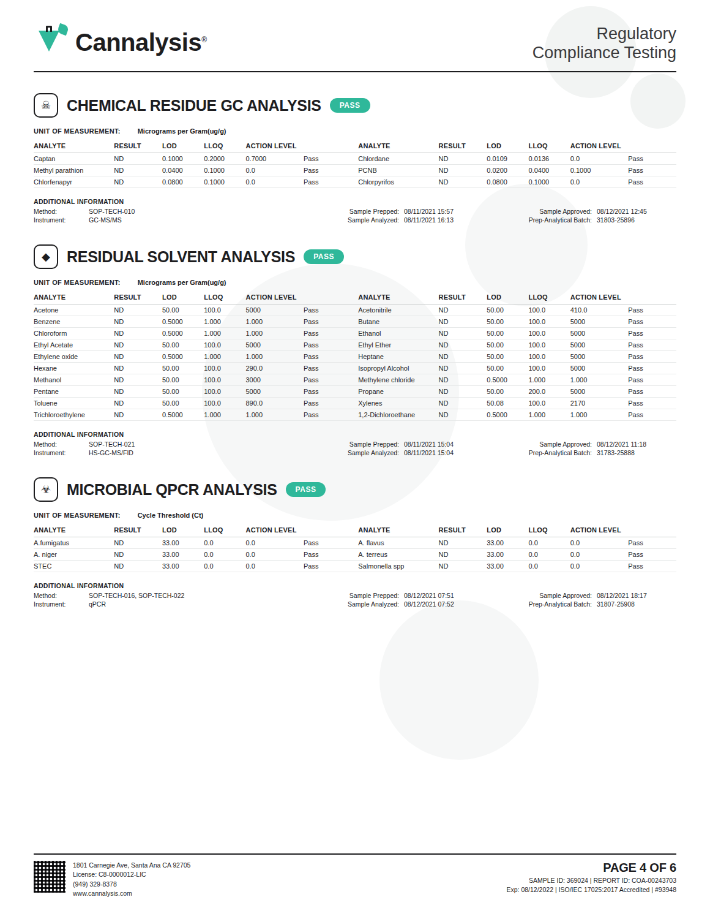Cannalysis®
Regulatory
Compliance Testing
☠
Chemical Residue GC Analysis
PASS
Unit of Measurement: Micrograms per Gram(ug/g)
| Analyte | Result | LOD | LLOQ | Action Level | | | Analyte | Result | LOD | LLOQ | Action Level | |
| --- | --- | --- | --- | --- | --- | --- | --- | --- | --- | --- | --- | --- |
| Captan | ND | 0.1000 | 0.2000 | 0.7000 | Pass | | Chlordane | ND | 0.0109 | 0.0136 | 0.0 | Pass |
| Methyl parathion | ND | 0.0400 | 0.1000 | 0.0 | Pass | | PCNB | ND | 0.0200 | 0.0400 | 0.1000 | Pass |
| Chlorfenapyr | ND | 0.0800 | 0.1000 | 0.0 | Pass | | Chlorpyrifos | ND | 0.0800 | 0.1000 | 0.0 | Pass |
Additional Information
Method:
SOP-TECH-010
Sample Prepped:
08/11/2021 15:57
Sample Approved:
08/12/2021 12:45
Instrument:
GC-MS/MS
Sample Analyzed:
08/11/2021 16:13
Prep-Analytical Batch:
31803-25896
◆
Residual Solvent Analysis
PASS
Unit of Measurement: Micrograms per Gram(ug/g)
| Analyte | Result | LOD | LLOQ | Action Level | | | Analyte | Result | LOD | LLOQ | Action Level | |
| --- | --- | --- | --- | --- | --- | --- | --- | --- | --- | --- | --- | --- |
| Acetone | ND | 50.00 | 100.0 | 5000 | Pass | | Acetonitrile | ND | 50.00 | 100.0 | 410.0 | Pass |
| Benzene | ND | 0.5000 | 1.000 | 1.000 | Pass | | Butane | ND | 50.00 | 100.0 | 5000 | Pass |
| Chloroform | ND | 0.5000 | 1.000 | 1.000 | Pass | | Ethanol | ND | 50.00 | 100.0 | 5000 | Pass |
| Ethyl Acetate | ND | 50.00 | 100.0 | 5000 | Pass | | Ethyl Ether | ND | 50.00 | 100.0 | 5000 | Pass |
| Ethylene oxide | ND | 0.5000 | 1.000 | 1.000 | Pass | | Heptane | ND | 50.00 | 100.0 | 5000 | Pass |
| Hexane | ND | 50.00 | 100.0 | 290.0 | Pass | | Isopropyl Alcohol | ND | 50.00 | 100.0 | 5000 | Pass |
| Methanol | ND | 50.00 | 100.0 | 3000 | Pass | | Methylene chloride | ND | 0.5000 | 1.000 | 1.000 | Pass |
| Pentane | ND | 50.00 | 100.0 | 5000 | Pass | | Propane | ND | 50.00 | 200.0 | 5000 | Pass |
| Toluene | ND | 50.00 | 100.0 | 890.0 | Pass | | Xylenes | ND | 50.08 | 100.0 | 2170 | Pass |
| Trichloroethylene | ND | 0.5000 | 1.000 | 1.000 | Pass | | 1,2-Dichloroethane | ND | 0.5000 | 1.000 | 1.000 | Pass |
Additional Information
Method:
SOP-TECH-021
Sample Prepped:
08/11/2021 15:04
Sample Approved:
08/12/2021 11:18
Instrument:
HS-GC-MS/FID
Sample Analyzed:
08/11/2021 15:04
Prep-Analytical Batch:
31783-25888
☣
Microbial qPCR Analysis
PASS
Unit of Measurement: Cycle Threshold (Ct)
| Analyte | Result | LOD | LLOQ | Action Level | | | Analyte | Result | LOD | LLOQ | Action Level | |
| --- | --- | --- | --- | --- | --- | --- | --- | --- | --- | --- | --- | --- |
| A.fumigatus | ND | 33.00 | 0.0 | 0.0 | Pass | | A. flavus | ND | 33.00 | 0.0 | 0.0 | Pass |
| A. niger | ND | 33.00 | 0.0 | 0.0 | Pass | | A. terreus | ND | 33.00 | 0.0 | 0.0 | Pass |
| STEC | ND | 33.00 | 0.0 | 0.0 | Pass | | Salmonella spp | ND | 33.00 | 0.0 | 0.0 | Pass |
Additional Information
Method:
SOP-TECH-016, SOP-TECH-022
Sample Prepped:
08/12/2021 07:51
Sample Approved:
08/12/2021 18:17
Instrument:
qPCR
Sample Analyzed:
08/12/2021 07:52
Prep-Analytical Batch:
31807-25908
1801 Carnegie Ave, Santa Ana CA 92705
License: C8-0000012-LIC
(949) 329-8378
www.cannalysis.com
PAGE 4 OF 6
SAMPLE ID: 369024 | REPORT ID: COA-00243703
Exp: 08/12/2022 | ISO/IEC 17025:2017 Accredited | #93948